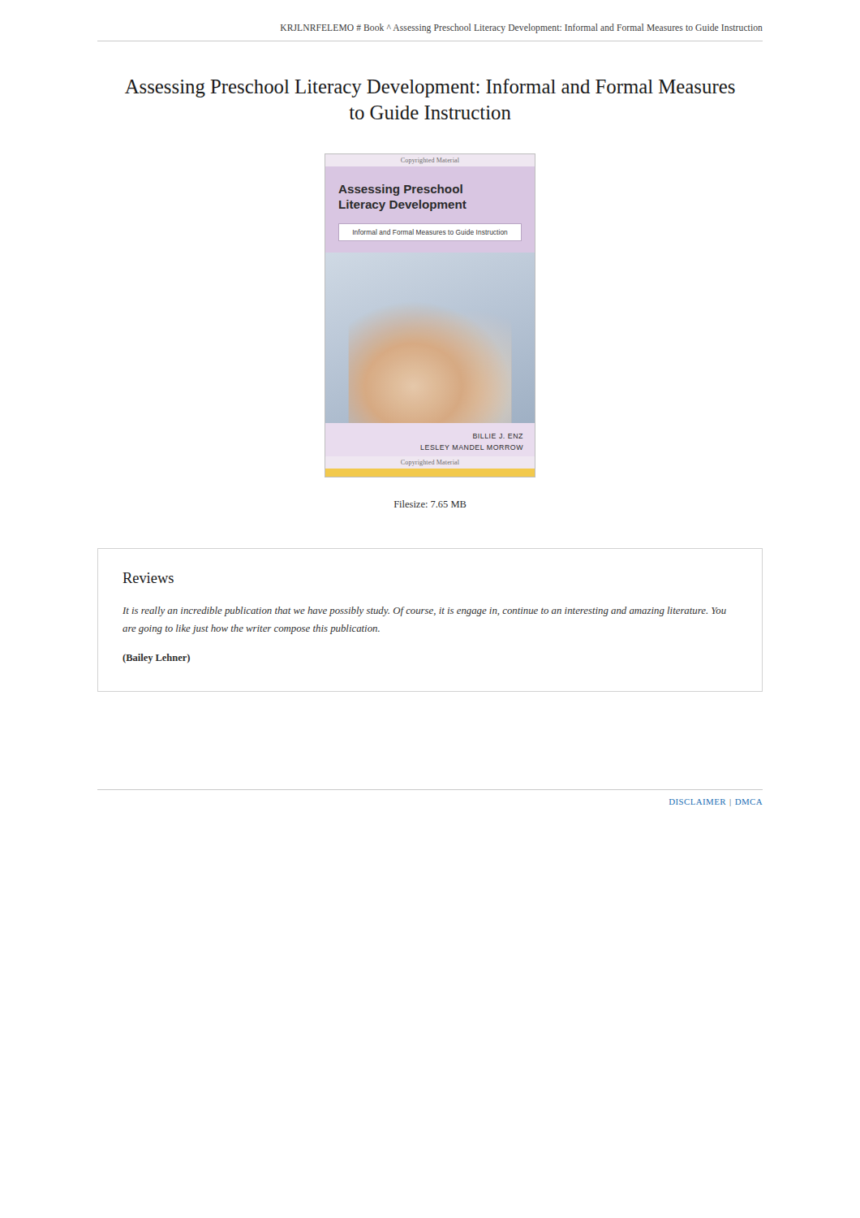KRJLNRFELEMO # Book ^ Assessing Preschool Literacy Development: Informal and Formal Measures to Guide Instruction
Assessing Preschool Literacy Development: Informal and Formal Measures to Guide Instruction
Copyrighted Material
Assessing Preschool
Literacy Development
Informal and Formal Measures to Guide Instruction
BILLIE J. ENZ
LESLEY MANDEL MORROW
Copyrighted Material
Filesize: 7.65 MB
Reviews
It is really an incredible publication that we have possibly study. Of course, it is engage in, continue to an interesting and amazing literature. You are going to like just how the writer compose this publication.
(Bailey Lehner)
DISCLAIMER|DMCA